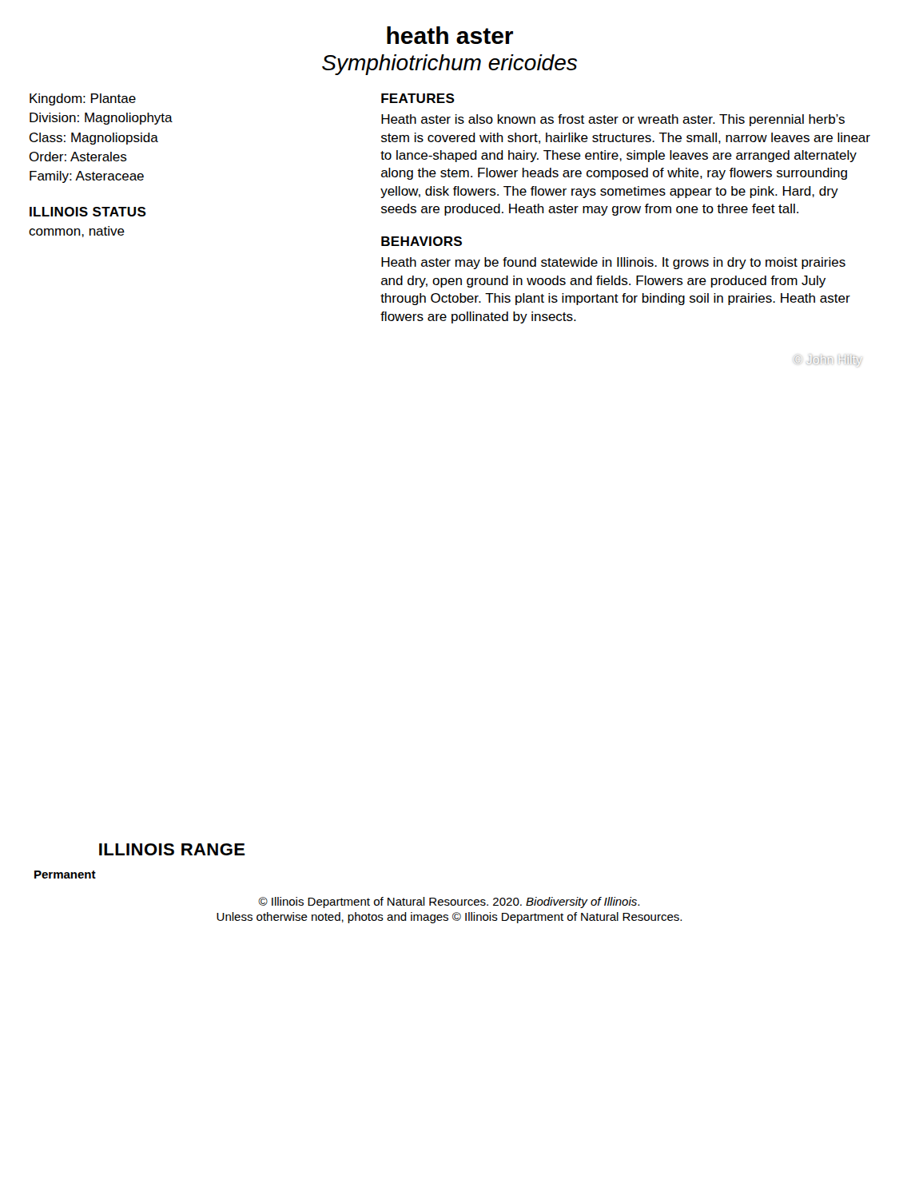heath aster
Symphiotrichum ericoides
Kingdom: Plantae
Division: Magnoliophyta
Class: Magnoliopsida
Order: Asterales
Family: Asteraceae
ILLINOIS STATUS
common, native
FEATURES
Heath aster is also known as frost aster or wreath aster. This perennial herb’s stem is covered with short, hairlike structures. The small, narrow leaves are linear to lance-shaped and hairy. These entire, simple leaves are arranged alternately along the stem. Flower heads are composed of white, ray flowers surrounding yellow, disk flowers. The flower rays sometimes appear to be pink. Hard, dry seeds are produced. Heath aster may grow from one to three feet tall.
BEHAVIORS
Heath aster may be found statewide in Illinois. It grows in dry to moist prairies and dry, open ground in woods and fields. Flowers are produced from July through October. This plant is important for binding soil in prairies. Heath aster flowers are pollinated by insects.
ILLINOIS RANGE
Permanent
© John Hilty
© Illinois Department of Natural Resources. 2020. Biodiversity of Illinois.
Unless otherwise noted, photos and images © Illinois Department of Natural Resources.